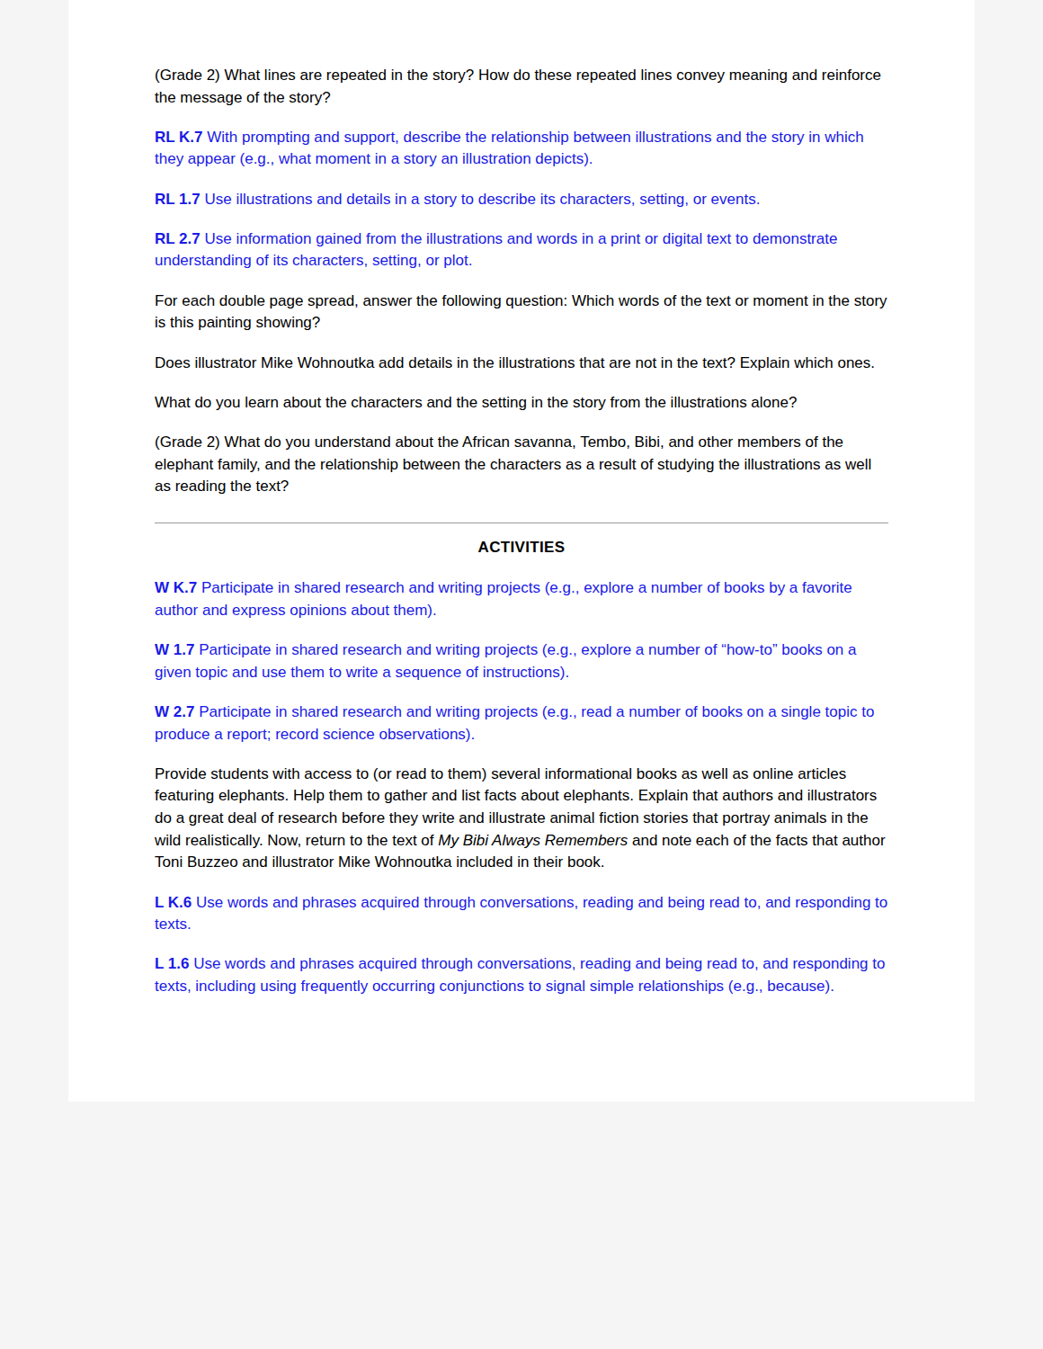(Grade 2) What lines are repeated in the story? How do these repeated lines convey meaning and reinforce the message of the story?
RL K.7 With prompting and support, describe the relationship between illustrations and the story in which they appear (e.g., what moment in a story an illustration depicts).
RL 1.7 Use illustrations and details in a story to describe its characters, setting, or events.
RL 2.7 Use information gained from the illustrations and words in a print or digital text to demonstrate understanding of its characters, setting, or plot.
For each double page spread, answer the following question: Which words of the text or moment in the story is this painting showing?
Does illustrator Mike Wohnoutka add details in the illustrations that are not in the text? Explain which ones.
What do you learn about the characters and the setting in the story from the illustrations alone?
(Grade 2) What do you understand about the African savanna, Tembo, Bibi, and other members of the elephant family, and the relationship between the characters as a result of studying the illustrations as well as reading the text?
ACTIVITIES
W K.7 Participate in shared research and writing projects (e.g., explore a number of books by a favorite author and express opinions about them).
W 1.7 Participate in shared research and writing projects (e.g., explore a number of “how-to” books on a given topic and use them to write a sequence of instructions).
W 2.7 Participate in shared research and writing projects (e.g., read a number of books on a single topic to produce a report; record science observations).
Provide students with access to (or read to them) several informational books as well as online articles featuring elephants. Help them to gather and list facts about elephants. Explain that authors and illustrators do a great deal of research before they write and illustrate animal fiction stories that portray animals in the wild realistically. Now, return to the text of My Bibi Always Remembers and note each of the facts that author Toni Buzzeo and illustrator Mike Wohnoutka included in their book.
L K.6 Use words and phrases acquired through conversations, reading and being read to, and responding to texts.
L 1.6 Use words and phrases acquired through conversations, reading and being read to, and responding to texts, including using frequently occurring conjunctions to signal simple relationships (e.g., because).